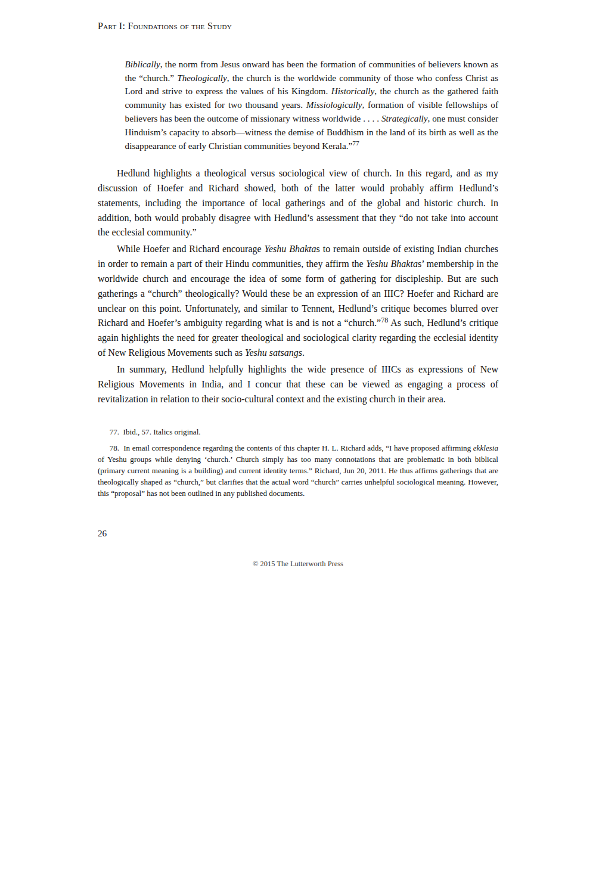Part I: Foundations of the Study
Biblically, the norm from Jesus onward has been the formation of communities of believers known as the “church.” Theologically, the church is the worldwide community of those who confess Christ as Lord and strive to express the values of his Kingdom. Historically, the church as the gathered faith community has existed for two thousand years. Missiologically, formation of visible fellowships of believers has been the outcome of missionary witness worldwide . . . . Strategically, one must consider Hinduism’s capacity to absorb—witness the demise of Buddhism in the land of its birth as well as the disappearance of early Christian communities beyond Kerala.”77
Hedlund highlights a theological versus sociological view of church. In this regard, and as my discussion of Hoefer and Richard showed, both of the latter would probably affirm Hedlund’s statements, including the importance of local gatherings and of the global and historic church. In addition, both would probably disagree with Hedlund’s assessment that they “do not take into account the ecclesial community.”
While Hoefer and Richard encourage Yeshu Bhaktas to remain outside of existing Indian churches in order to remain a part of their Hindu communities, they affirm the Yeshu Bhaktas’ membership in the worldwide church and encourage the idea of some form of gathering for discipleship. But are such gatherings a “church” theologically? Would these be an expression of an IIIC? Hoefer and Richard are unclear on this point. Unfortunately, and similar to Tennent, Hedlund’s critique becomes blurred over Richard and Hoefer’s ambiguity regarding what is and is not a “church.”78 As such, Hedlund’s critique again highlights the need for greater theological and sociological clarity regarding the ecclesial identity of New Religious Movements such as Yeshu satsangs.
In summary, Hedlund helpfully highlights the wide presence of IIICs as expressions of New Religious Movements in India, and I concur that these can be viewed as engaging a process of revitalization in relation to their socio-cultural context and the existing church in their area.
77. Ibid., 57. Italics original.
78. In email correspondence regarding the contents of this chapter H. L. Richard adds, “I have proposed affirming ekklesia of Yeshu groups while denying ‘church.’ Church simply has too many connotations that are problematic in both biblical (primary current meaning is a building) and current identity terms.” Richard, Jun 20, 2011. He thus affirms gatherings that are theologically shaped as “church,” but clarifies that the actual word “church” carries unhelpful sociological meaning. However, this “proposal” has not been outlined in any published documents.
26
© 2015 The Lutterworth Press